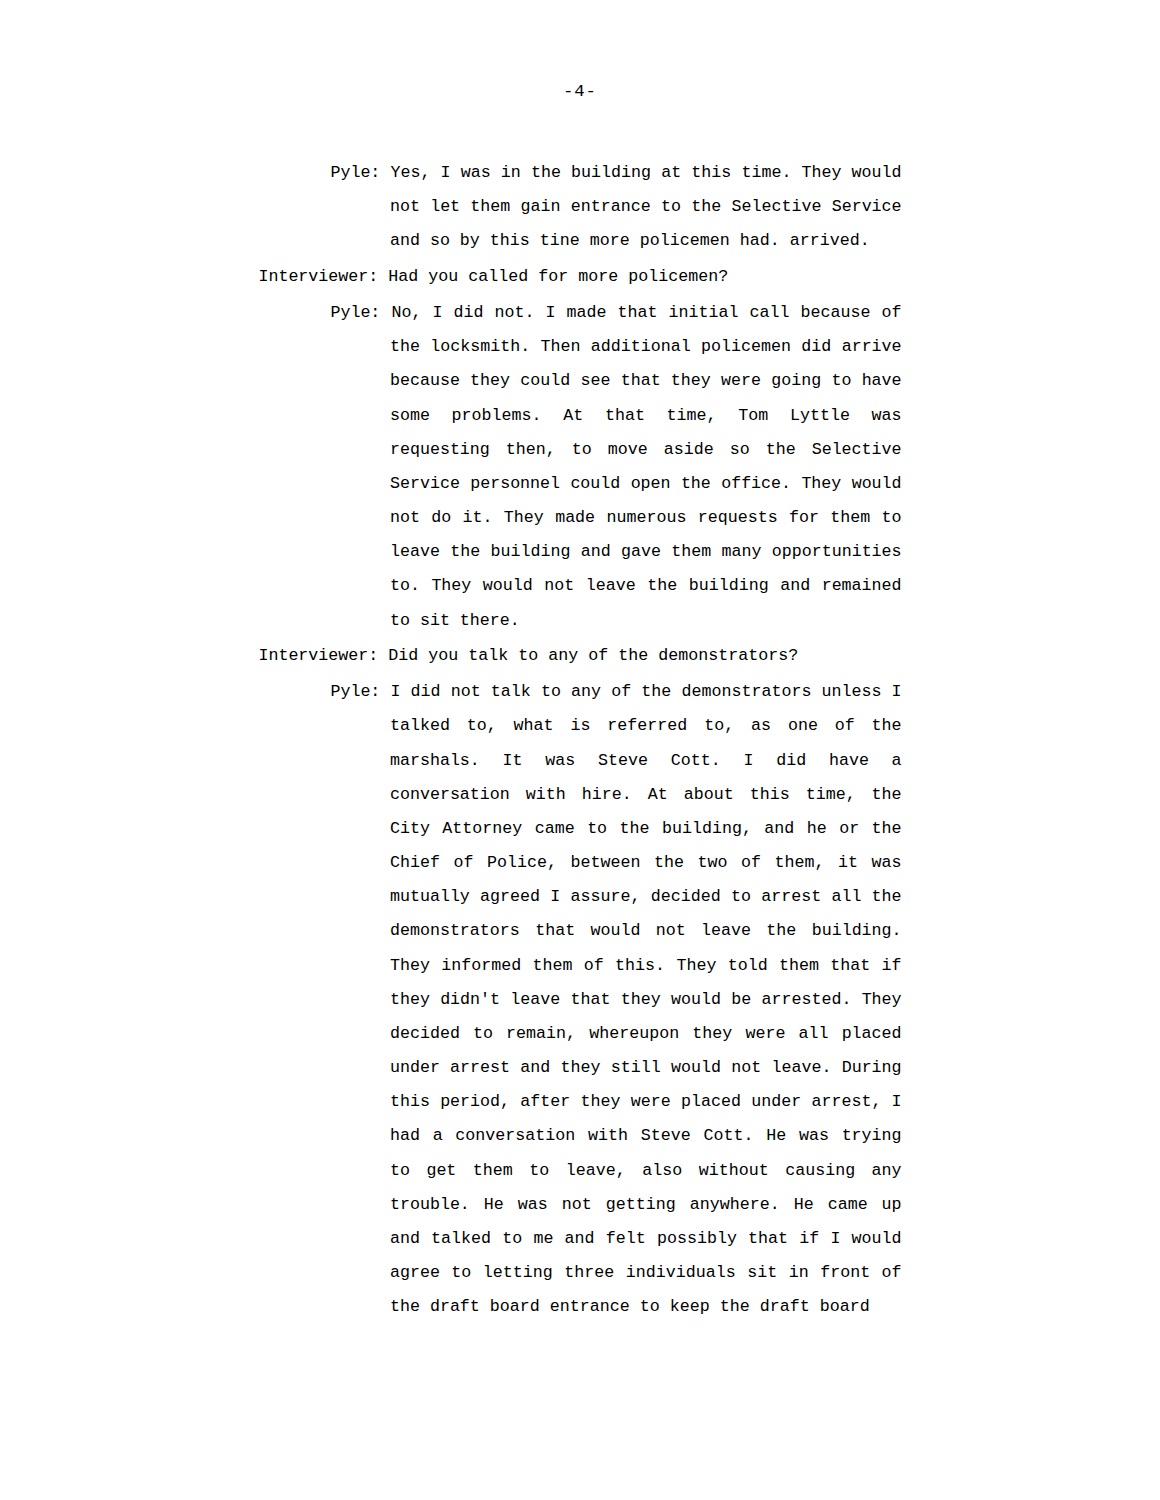-4-
Pyle: Yes, I was in the building at this time. They would not let them gain entrance to the Selective Service and so by this tine more policemen had. arrived.
Interviewer: Had you called for more policemen?
Pyle: No, I did not. I made that initial call because of the locksmith. Then additional policemen did arrive because they could see that they were going to have some problems. At that time, Tom Lyttle was requesting then, to move aside so the Selective Service personnel could open the office. They would not do it. They made numerous requests for them to leave the building and gave them many opportunities to. They would not leave the building and remained to sit there.
Interviewer: Did you talk to any of the demonstrators?
Pyle: I did not talk to any of the demonstrators unless I talked to, what is referred to, as one of the marshals. It was Steve Cott. I did have a conversation with hire. At about this time, the City Attorney came to the building, and he or the Chief of Police, between the two of them, it was mutually agreed I assure, decided to arrest all the demonstrators that would not leave the building. They informed them of this. They told them that if they didn't leave that they would be arrested. They decided to remain, whereupon they were all placed under arrest and they still would not leave. During this period, after they were placed under arrest, I had a conversation with Steve Cott. He was trying to get them to leave, also without causing any trouble. He was not getting anywhere. He came up and talked to me and felt possibly that if I would agree to letting three individuals sit in front of the draft board entrance to keep the draft board